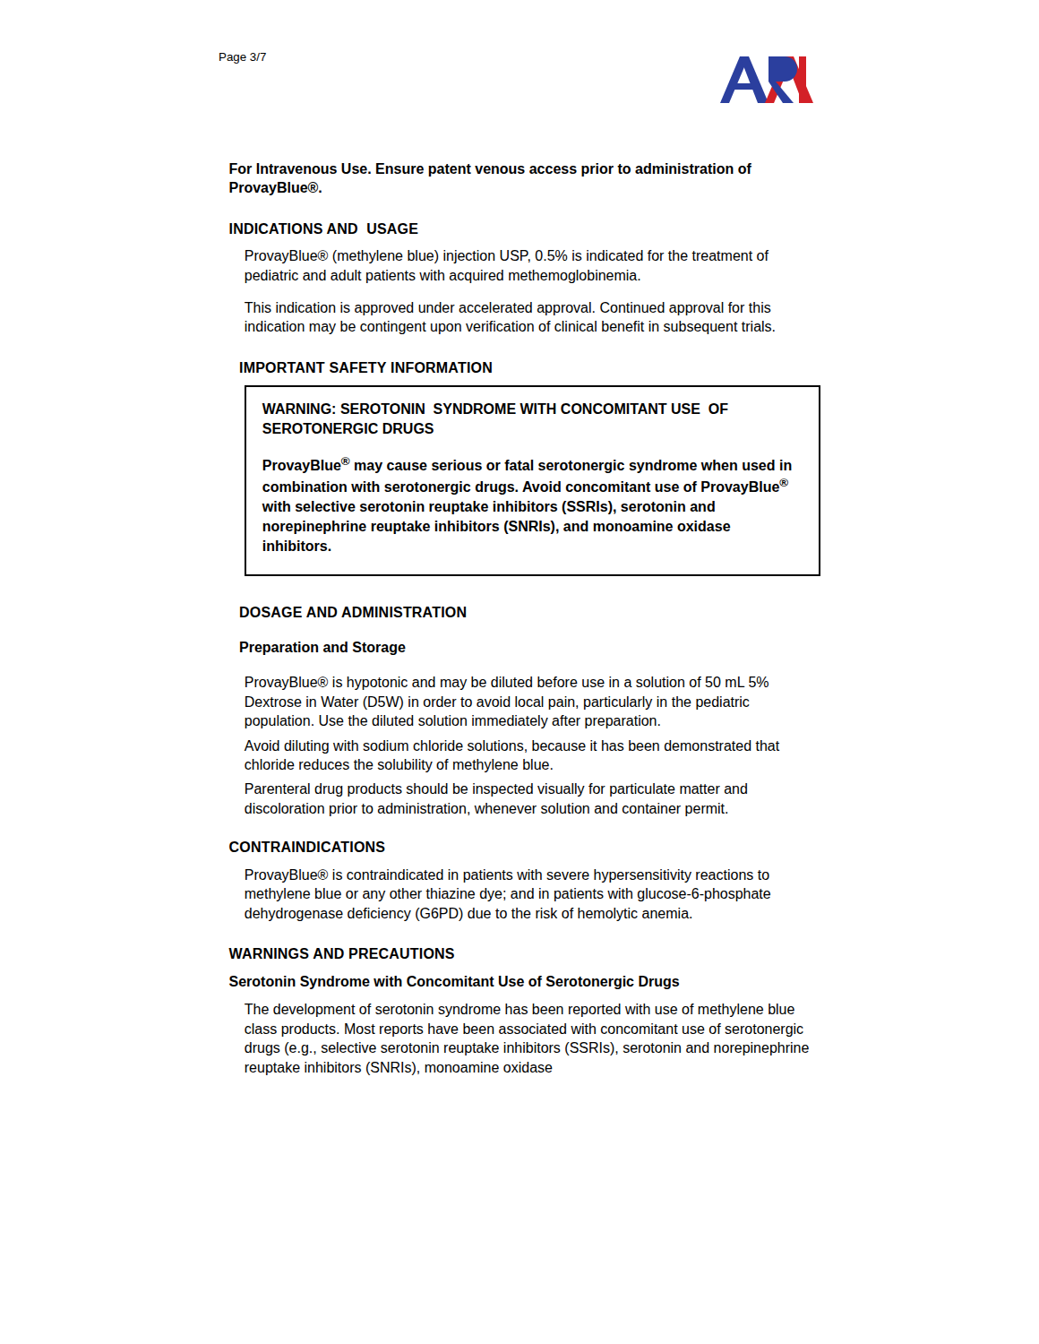Page 3/7
For Intravenous Use. Ensure patent venous access prior to administration of ProvayBlue®.
INDICATIONS AND USAGE
ProvayBlue® (methylene blue) injection USP, 0.5% is indicated for the treatment of pediatric and adult patients with acquired methemoglobinemia.
This indication is approved under accelerated approval. Continued approval for this indication may be contingent upon verification of clinical benefit in subsequent trials.
IMPORTANT SAFETY INFORMATION
WARNING: SEROTONIN SYNDROME WITH CONCOMITANT USE OF SEROTONERGIC DRUGS
ProvayBlue® may cause serious or fatal serotonergic syndrome when used in combination with serotonergic drugs. Avoid concomitant use of ProvayBlue® with selective serotonin reuptake inhibitors (SSRIs), serotonin and norepinephrine reuptake inhibitors (SNRIs), and monoamine oxidase inhibitors.
DOSAGE AND ADMINISTRATION
Preparation and Storage
ProvayBlue® is hypotonic and may be diluted before use in a solution of 50 mL 5% Dextrose in Water (D5W) in order to avoid local pain, particularly in the pediatric population. Use the diluted solution immediately after preparation.
Avoid diluting with sodium chloride solutions, because it has been demonstrated that chloride reduces the solubility of methylene blue.
Parenteral drug products should be inspected visually for particulate matter and discoloration prior to administration, whenever solution and container permit.
CONTRAINDICATIONS
ProvayBlue® is contraindicated in patients with severe hypersensitivity reactions to methylene blue or any other thiazine dye; and in patients with glucose-6-phosphate dehydrogenase deficiency (G6PD) due to the risk of hemolytic anemia.
WARNINGS AND PRECAUTIONS
Serotonin Syndrome with Concomitant Use of Serotonergic Drugs
The development of serotonin syndrome has been reported with use of methylene blue class products. Most reports have been associated with concomitant use of serotonergic drugs (e.g., selective serotonin reuptake inhibitors (SSRIs), serotonin and norepinephrine reuptake inhibitors (SNRIs), monoamine oxidase